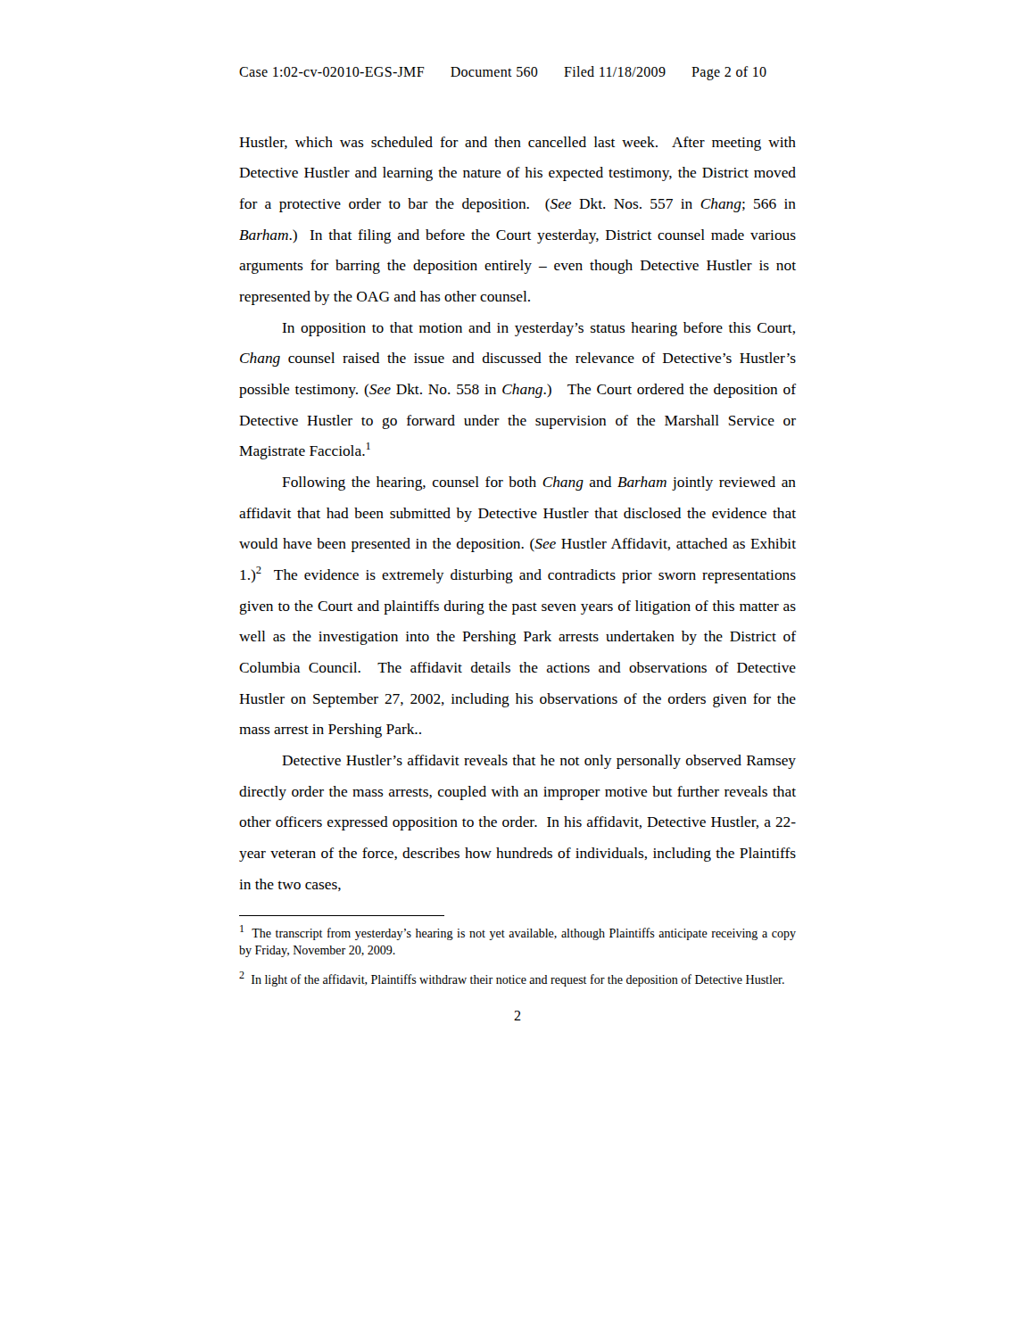Case 1:02-cv-02010-EGS-JMF Document 560 Filed 11/18/2009 Page 2 of 10
Hustler, which was scheduled for and then cancelled last week. After meeting with Detective Hustler and learning the nature of his expected testimony, the District moved for a protective order to bar the deposition. (See Dkt. Nos. 557 in Chang; 566 in Barham.) In that filing and before the Court yesterday, District counsel made various arguments for barring the deposition entirely – even though Detective Hustler is not represented by the OAG and has other counsel.
In opposition to that motion and in yesterday’s status hearing before this Court, Chang counsel raised the issue and discussed the relevance of Detective’s Hustler’s possible testimony. (See Dkt. No. 558 in Chang.) The Court ordered the deposition of Detective Hustler to go forward under the supervision of the Marshall Service or Magistrate Facciola.1
Following the hearing, counsel for both Chang and Barham jointly reviewed an affidavit that had been submitted by Detective Hustler that disclosed the evidence that would have been presented in the deposition. (See Hustler Affidavit, attached as Exhibit 1.)2 The evidence is extremely disturbing and contradicts prior sworn representations given to the Court and plaintiffs during the past seven years of litigation of this matter as well as the investigation into the Pershing Park arrests undertaken by the District of Columbia Council. The affidavit details the actions and observations of Detective Hustler on September 27, 2002, including his observations of the orders given for the mass arrest in Pershing Park..
Detective Hustler’s affidavit reveals that he not only personally observed Ramsey directly order the mass arrests, coupled with an improper motive but further reveals that other officers expressed opposition to the order. In his affidavit, Detective Hustler, a 22-year veteran of the force, describes how hundreds of individuals, including the Plaintiffs in the two cases,
1 The transcript from yesterday’s hearing is not yet available, although Plaintiffs anticipate receiving a copy by Friday, November 20, 2009.
2 In light of the affidavit, Plaintiffs withdraw their notice and request for the deposition of Detective Hustler.
2